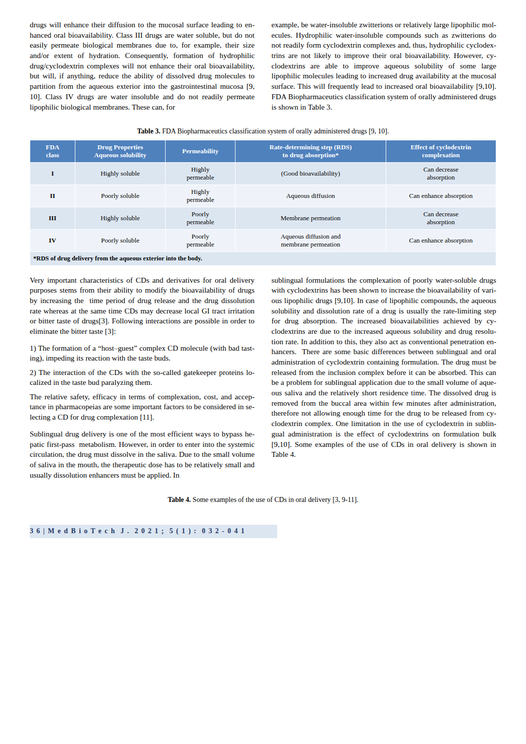drugs will enhance their diffusion to the mucosal surface leading to enhanced oral bioavailability. Class III drugs are water soluble, but do not easily permeate biological membranes due to, for example, their size and/or extent of hydration. Consequently, formation of hydrophilic drug/cyclodextrin complexes will not enhance their oral bioavailability, but will, if anything, reduce the ability of dissolved drug molecules to partition from the aqueous exterior into the gastrointestinal mucosa [9, 10]. Class IV drugs are water insoluble and do not readily permeate lipophilic biological membranes. These can, for
example, be water-insoluble zwitterions or relatively large lipophilic molecules. Hydrophilic water-insoluble compounds such as zwitterions do not readily form cyclodextrin complexes and, thus, hydrophilic cyclodextrins are not likely to improve their oral bioavailability. However, cyclodextrins are able to improve aqueous solubility of some large lipophilic molecules leading to increased drug availability at the mucosal surface. This will frequently lead to increased oral bioavailability [9,10]. FDA Biopharmaceutics classification system of orally administered drugs is shown in Table 3.
Table 3. FDA Biopharmaceutics classification system of orally administered drugs [9, 10].
| FDA class | Drug Properties Aqueous solubility | Permeability | Rate-determining step (RDS) to drug absorption* | Effect of cyclodextrin complexation |
| --- | --- | --- | --- | --- |
| I | Highly soluble | Highly permeable | (Good bioavailability) | Can decrease absorption |
| II | Poorly soluble | Highly permeable | Aqueous diffusion | Can enhance absorption |
| III | Highly soluble | Poorly permeable | Membrane permeation | Can decrease absorption |
| IV | Poorly soluble | Poorly permeable | Aqueous diffusion and membrane permeation | Can enhance absorption |
| *RDS of drug delivery from the aqueous exterior into the body. |
Very important characteristics of CDs and derivatives for oral delivery purposes stems from their ability to modify the bioavailability of drugs by increasing the time period of drug release and the drug dissolution rate whereas at the same time CDs may decrease local GI tract irritation or bitter taste of drugs[3]. Following interactions are possible in order to eliminate the bitter taste [3]:
1) The formation of a “host–guest” complex CD molecule (with bad tasting), impeding its reaction with the taste buds.
2) The interaction of the CDs with the so-called gatekeeper proteins localized in the taste bud paralyzing them.
The relative safety, efficacy in terms of complexation, cost, and acceptance in pharmacopeias are some important factors to be considered in selecting a CD for drug complexation [11].
Sublingual drug delivery is one of the most efficient ways to bypass hepatic first-pass metabolism. However, in order to enter into the systemic circulation, the drug must dissolve in the saliva. Due to the small volume of saliva in the mouth, the therapeutic dose has to be relatively small and usually dissolution enhancers must be applied. In
sublingual formulations the complexation of poorly water-soluble drugs with cyclodextrins has been shown to increase the bioavailability of various lipophilic drugs [9,10]. In case of lipophilic compounds, the aqueous solubility and dissolution rate of a drug is usually the rate-limiting step for drug absorption. The increased bioavailabilities achieved by cyclodextrins are due to the increased aqueous solubility and drug resolution rate. In addition to this, they also act as conventional penetration enhancers. There are some basic differences between sublingual and oral administration of cyclodextrin containing formulation. The drug must be released from the inclusion complex before it can be absorbed. This can be a problem for sublingual application due to the small volume of aqueous saliva and the relatively short residence time. The dissolved drug is removed from the buccal area within few minutes after administration, therefore not allowing enough time for the drug to be released from cyclodextrin complex. One limitation in the use of cyclodextrin in sublingual administration is the effect of cyclodextrins on formulation bulk [9,10]. Some examples of the use of CDs in oral delivery is shown in Table 4.
Table 4. Some examples of the use of CDs in oral delivery [3, 9-11].
3 6 | M e d B i o T e c h J . 2 0 2 1 ; 5 ( 1 ) : 0 3 2 - 0 4 1